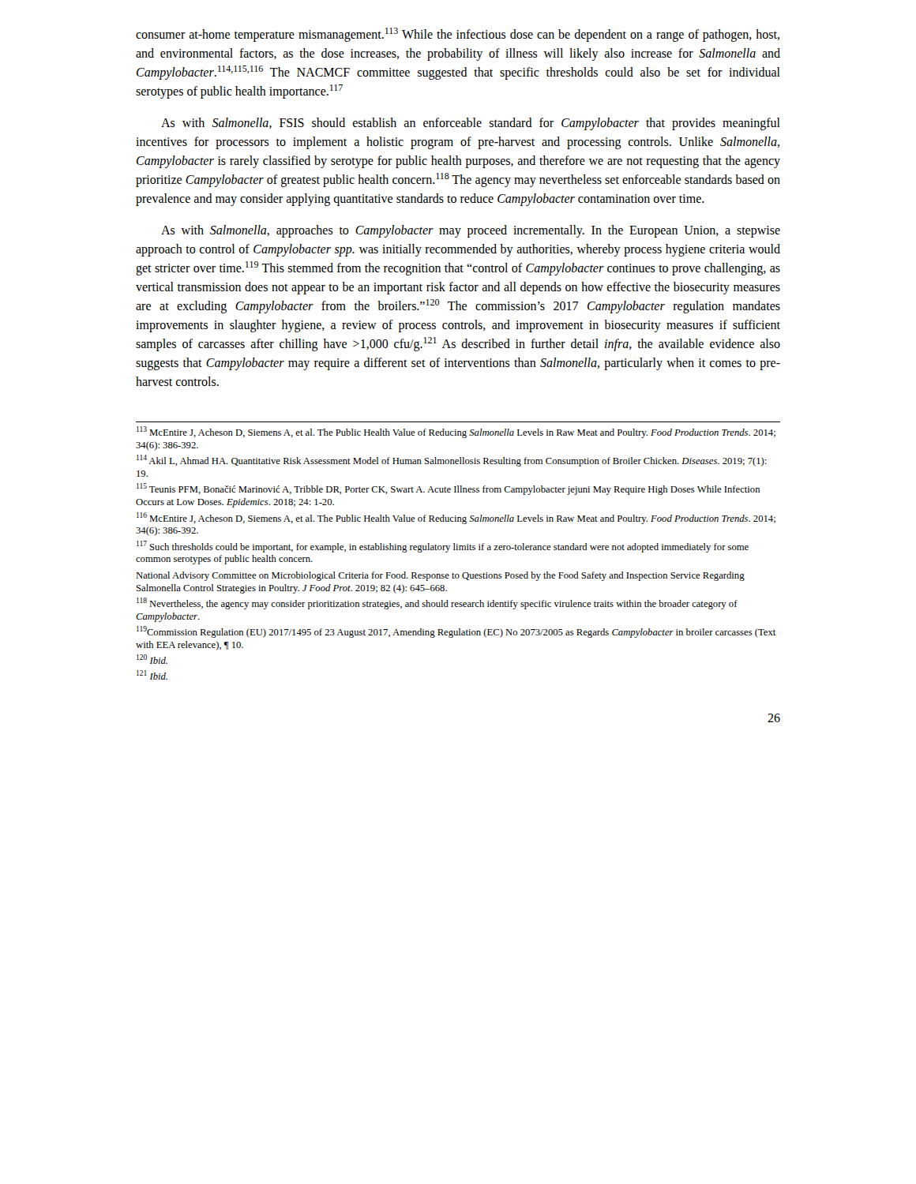consumer at-home temperature mismanagement.113 While the infectious dose can be dependent on a range of pathogen, host, and environmental factors, as the dose increases, the probability of illness will likely also increase for Salmonella and Campylobacter.114,115,116 The NACMCF committee suggested that specific thresholds could also be set for individual serotypes of public health importance.117
As with Salmonella, FSIS should establish an enforceable standard for Campylobacter that provides meaningful incentives for processors to implement a holistic program of pre-harvest and processing controls. Unlike Salmonella, Campylobacter is rarely classified by serotype for public health purposes, and therefore we are not requesting that the agency prioritize Campylobacter of greatest public health concern.118 The agency may nevertheless set enforceable standards based on prevalence and may consider applying quantitative standards to reduce Campylobacter contamination over time.
As with Salmonella, approaches to Campylobacter may proceed incrementally. In the European Union, a stepwise approach to control of Campylobacter spp. was initially recommended by authorities, whereby process hygiene criteria would get stricter over time.119 This stemmed from the recognition that “control of Campylobacter continues to prove challenging, as vertical transmission does not appear to be an important risk factor and all depends on how effective the biosecurity measures are at excluding Campylobacter from the broilers.”120 The commission’s 2017 Campylobacter regulation mandates improvements in slaughter hygiene, a review of process controls, and improvement in biosecurity measures if sufficient samples of carcasses after chilling have >1,000 cfu/g.121 As described in further detail infra, the available evidence also suggests that Campylobacter may require a different set of interventions than Salmonella, particularly when it comes to pre-harvest controls.
113 McEntire J, Acheson D, Siemens A, et al. The Public Health Value of Reducing Salmonella Levels in Raw Meat and Poultry. Food Production Trends. 2014; 34(6): 386-392.
114 Akil L, Ahmad HA. Quantitative Risk Assessment Model of Human Salmonellosis Resulting from Consumption of Broiler Chicken. Diseases. 2019; 7(1): 19.
115 Teunis PFM, Bonačić Marinović A, Tribble DR, Porter CK, Swart A. Acute Illness from Campylobacter jejuni May Require High Doses While Infection Occurs at Low Doses. Epidemics. 2018; 24: 1-20.
116 McEntire J, Acheson D, Siemens A, et al. The Public Health Value of Reducing Salmonella Levels in Raw Meat and Poultry. Food Production Trends. 2014; 34(6): 386-392.
117 Such thresholds could be important, for example, in establishing regulatory limits if a zero-tolerance standard were not adopted immediately for some common serotypes of public health concern.
National Advisory Committee on Microbiological Criteria for Food. Response to Questions Posed by the Food Safety and Inspection Service Regarding Salmonella Control Strategies in Poultry. J Food Prot. 2019; 82 (4): 645–668.
118 Nevertheless, the agency may consider prioritization strategies, and should research identify specific virulence traits within the broader category of Campylobacter.
119Commission Regulation (EU) 2017/1495 of 23 August 2017, Amending Regulation (EC) No 2073/2005 as Regards Campylobacter in broiler carcasses (Text with EEA relevance), ¶ 10.
120 Ibid.
121 Ibid.
26